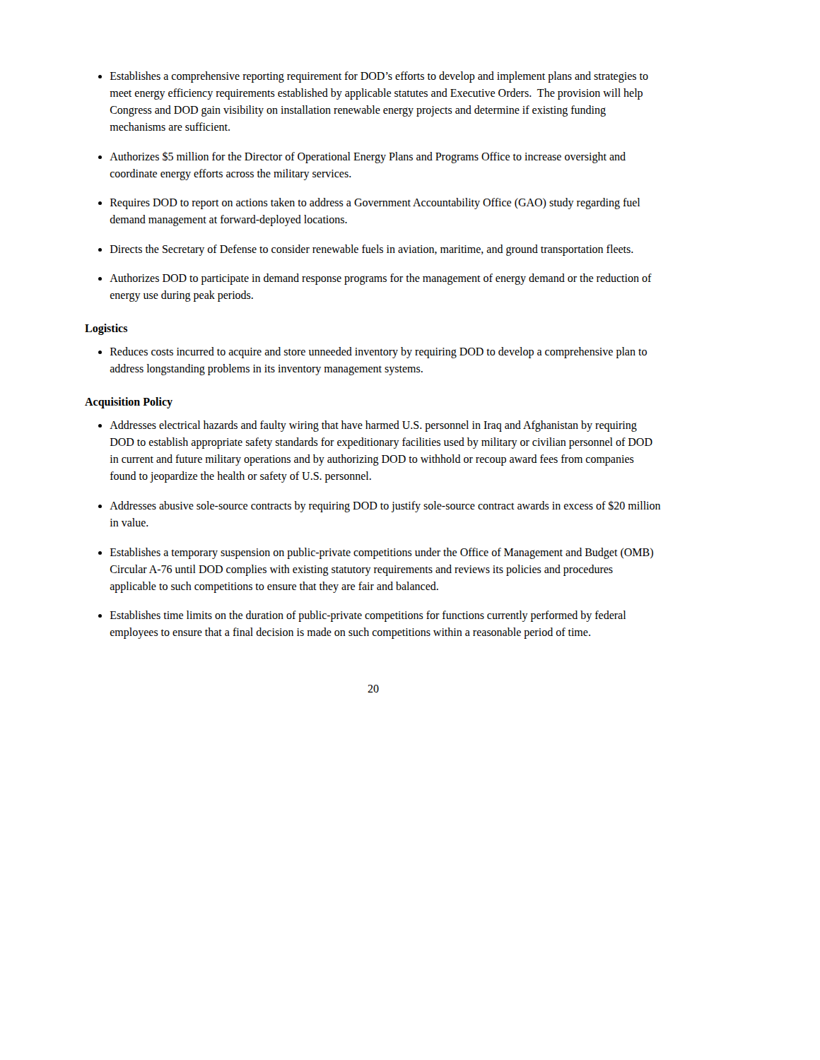Establishes a comprehensive reporting requirement for DOD’s efforts to develop and implement plans and strategies to meet energy efficiency requirements established by applicable statutes and Executive Orders. The provision will help Congress and DOD gain visibility on installation renewable energy projects and determine if existing funding mechanisms are sufficient.
Authorizes $5 million for the Director of Operational Energy Plans and Programs Office to increase oversight and coordinate energy efforts across the military services.
Requires DOD to report on actions taken to address a Government Accountability Office (GAO) study regarding fuel demand management at forward-deployed locations.
Directs the Secretary of Defense to consider renewable fuels in aviation, maritime, and ground transportation fleets.
Authorizes DOD to participate in demand response programs for the management of energy demand or the reduction of energy use during peak periods.
Logistics
Reduces costs incurred to acquire and store unneeded inventory by requiring DOD to develop a comprehensive plan to address longstanding problems in its inventory management systems.
Acquisition Policy
Addresses electrical hazards and faulty wiring that have harmed U.S. personnel in Iraq and Afghanistan by requiring DOD to establish appropriate safety standards for expeditionary facilities used by military or civilian personnel of DOD in current and future military operations and by authorizing DOD to withhold or recoup award fees from companies found to jeopardize the health or safety of U.S. personnel.
Addresses abusive sole-source contracts by requiring DOD to justify sole-source contract awards in excess of $20 million in value.
Establishes a temporary suspension on public-private competitions under the Office of Management and Budget (OMB) Circular A-76 until DOD complies with existing statutory requirements and reviews its policies and procedures applicable to such competitions to ensure that they are fair and balanced.
Establishes time limits on the duration of public-private competitions for functions currently performed by federal employees to ensure that a final decision is made on such competitions within a reasonable period of time.
20